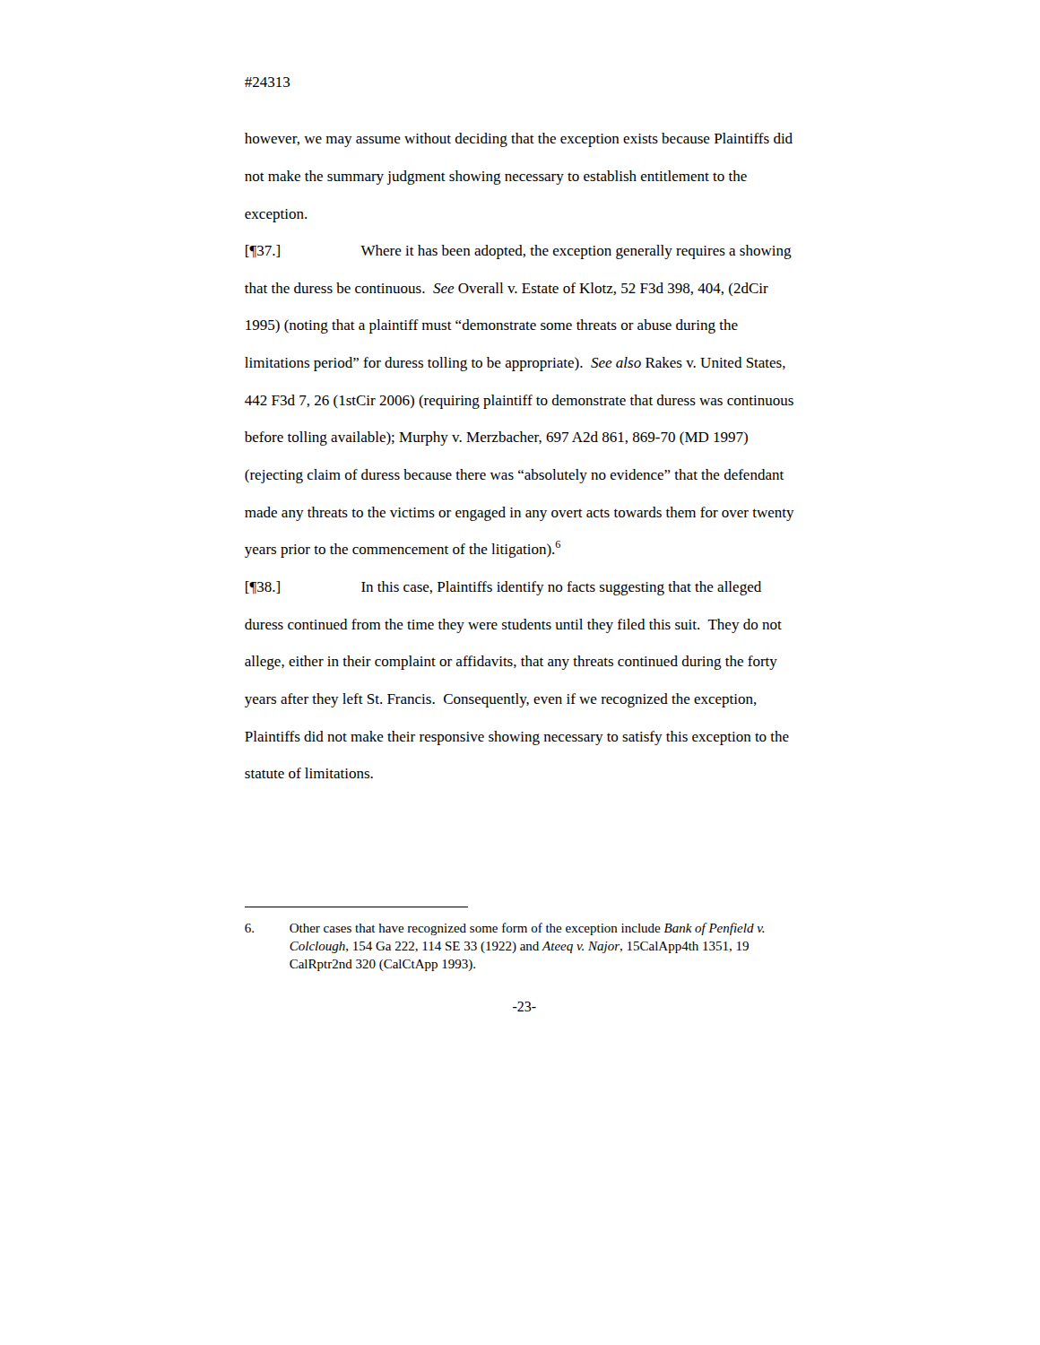#24313
however, we may assume without deciding that the exception exists because Plaintiffs did not make the summary judgment showing necessary to establish entitlement to the exception.
[¶37.] Where it has been adopted, the exception generally requires a showing that the duress be continuous. See Overall v. Estate of Klotz, 52 F3d 398, 404, (2dCir 1995) (noting that a plaintiff must “demonstrate some threats or abuse during the limitations period” for duress tolling to be appropriate). See also Rakes v. United States, 442 F3d 7, 26 (1stCir 2006) (requiring plaintiff to demonstrate that duress was continuous before tolling available); Murphy v. Merzbacher, 697 A2d 861, 869-70 (MD 1997) (rejecting claim of duress because there was “absolutely no evidence” that the defendant made any threats to the victims or engaged in any overt acts towards them for over twenty years prior to the commencement of the litigation).6
[¶38.] In this case, Plaintiffs identify no facts suggesting that the alleged duress continued from the time they were students until they filed this suit. They do not allege, either in their complaint or affidavits, that any threats continued during the forty years after they left St. Francis. Consequently, even if we recognized the exception, Plaintiffs did not make their responsive showing necessary to satisfy this exception to the statute of limitations.
6.
Other cases that have recognized some form of the exception include Bank of Penfield v. Colclough, 154 Ga 222, 114 SE 33 (1922) and Ateeq v. Najor, 15CalApp4th 1351, 19 CalRptr2nd 320 (CalCtApp 1993).
-23-